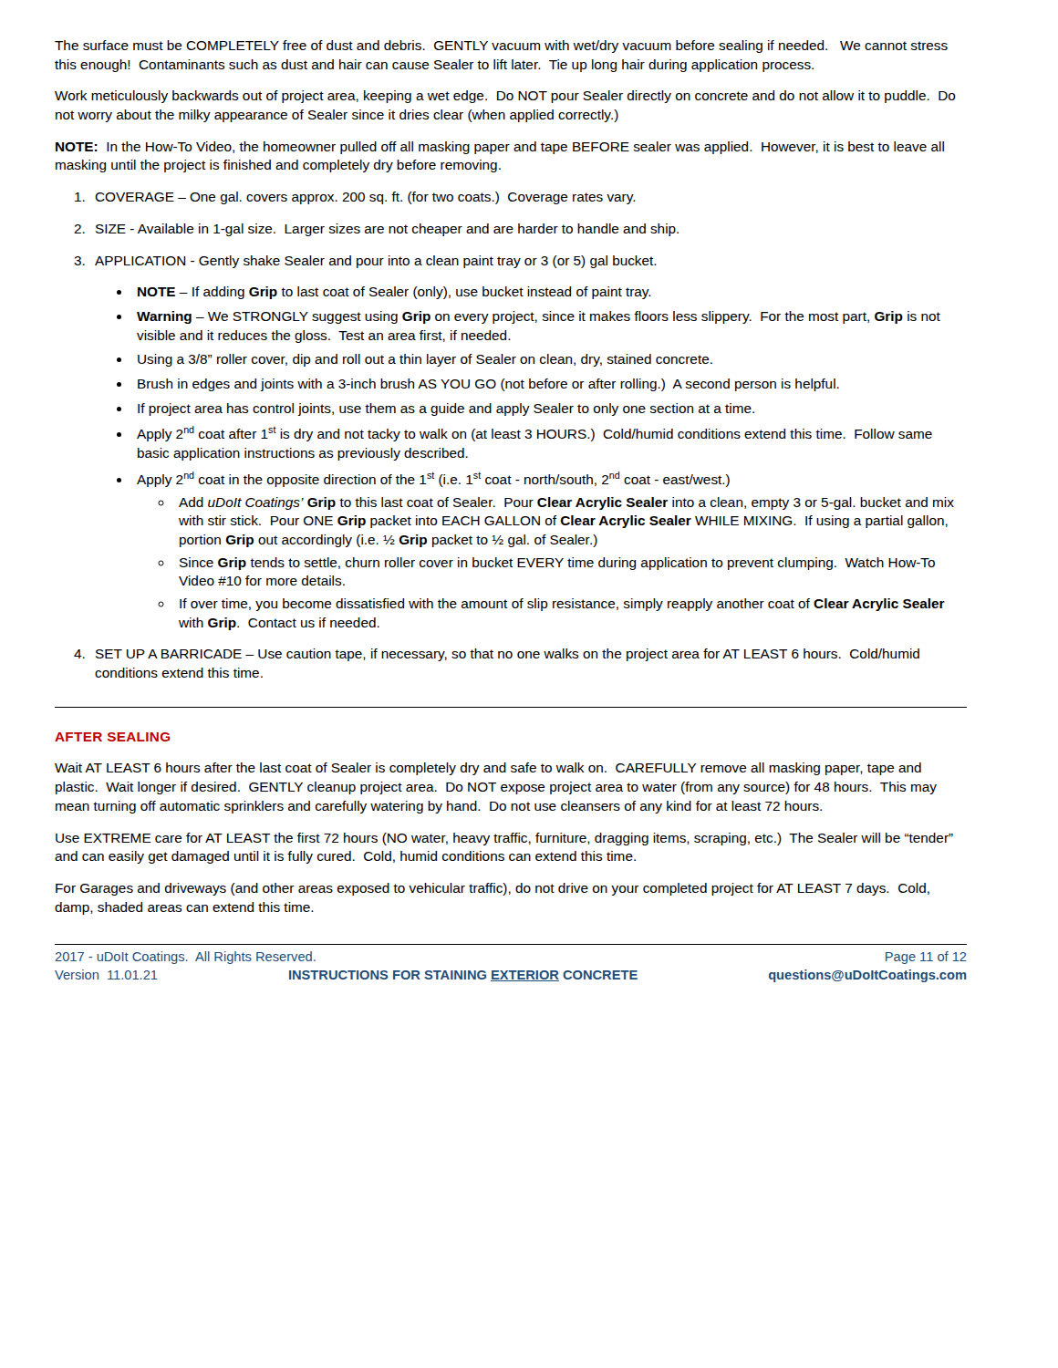The surface must be COMPLETELY free of dust and debris. GENTLY vacuum with wet/dry vacuum before sealing if needed. We cannot stress this enough! Contaminants such as dust and hair can cause Sealer to lift later. Tie up long hair during application process.
Work meticulously backwards out of project area, keeping a wet edge. Do NOT pour Sealer directly on concrete and do not allow it to puddle. Do not worry about the milky appearance of Sealer since it dries clear (when applied correctly.)
NOTE: In the How-To Video, the homeowner pulled off all masking paper and tape BEFORE sealer was applied. However, it is best to leave all masking until the project is finished and completely dry before removing.
COVERAGE – One gal. covers approx. 200 sq. ft. (for two coats.) Coverage rates vary.
SIZE - Available in 1-gal size. Larger sizes are not cheaper and are harder to handle and ship.
APPLICATION - Gently shake Sealer and pour into a clean paint tray or 3 (or 5) gal bucket.
NOTE – If adding Grip to last coat of Sealer (only), use bucket instead of paint tray.
Warning – We STRONGLY suggest using Grip on every project, since it makes floors less slippery. For the most part, Grip is not visible and it reduces the gloss. Test an area first, if needed.
Using a 3/8” roller cover, dip and roll out a thin layer of Sealer on clean, dry, stained concrete.
Brush in edges and joints with a 3-inch brush AS YOU GO (not before or after rolling.) A second person is helpful.
If project area has control joints, use them as a guide and apply Sealer to only one section at a time.
Apply 2nd coat after 1st is dry and not tacky to walk on (at least 3 HOURS.) Cold/humid conditions extend this time. Follow same basic application instructions as previously described.
Apply 2nd coat in the opposite direction of the 1st (i.e. 1st coat - north/south, 2nd coat - east/west.)
Add uDoIt Coatings’ Grip to this last coat of Sealer. Pour Clear Acrylic Sealer into a clean, empty 3 or 5-gal. bucket and mix with stir stick. Pour ONE Grip packet into EACH GALLON of Clear Acrylic Sealer WHILE MIXING. If using a partial gallon, portion Grip out accordingly (i.e. ½ Grip packet to ½ gal. of Sealer.)
Since Grip tends to settle, churn roller cover in bucket EVERY time during application to prevent clumping. Watch How-To Video #10 for more details.
If over time, you become dissatisfied with the amount of slip resistance, simply reapply another coat of Clear Acrylic Sealer with Grip. Contact us if needed.
SET UP A BARRICADE – Use caution tape, if necessary, so that no one walks on the project area for AT LEAST 6 hours. Cold/humid conditions extend this time.
AFTER SEALING
Wait AT LEAST 6 hours after the last coat of Sealer is completely dry and safe to walk on. CAREFULLY remove all masking paper, tape and plastic. Wait longer if desired. GENTLY cleanup project area. Do NOT expose project area to water (from any source) for 48 hours. This may mean turning off automatic sprinklers and carefully watering by hand. Do not use cleansers of any kind for at least 72 hours.
Use EXTREME care for AT LEAST the first 72 hours (NO water, heavy traffic, furniture, dragging items, scraping, etc.) The Sealer will be “tender” and can easily get damaged until it is fully cured. Cold, humid conditions can extend this time.
For Garages and driveways (and other areas exposed to vehicular traffic), do not drive on your completed project for AT LEAST 7 days. Cold, damp, shaded areas can extend this time.
2017 - uDoIt Coatings. All Rights Reserved.
Page 11 of 12
Version 11.01.21
INSTRUCTIONS FOR STAINING EXTERIOR CONCRETE
questions@uDoItCoatings.com